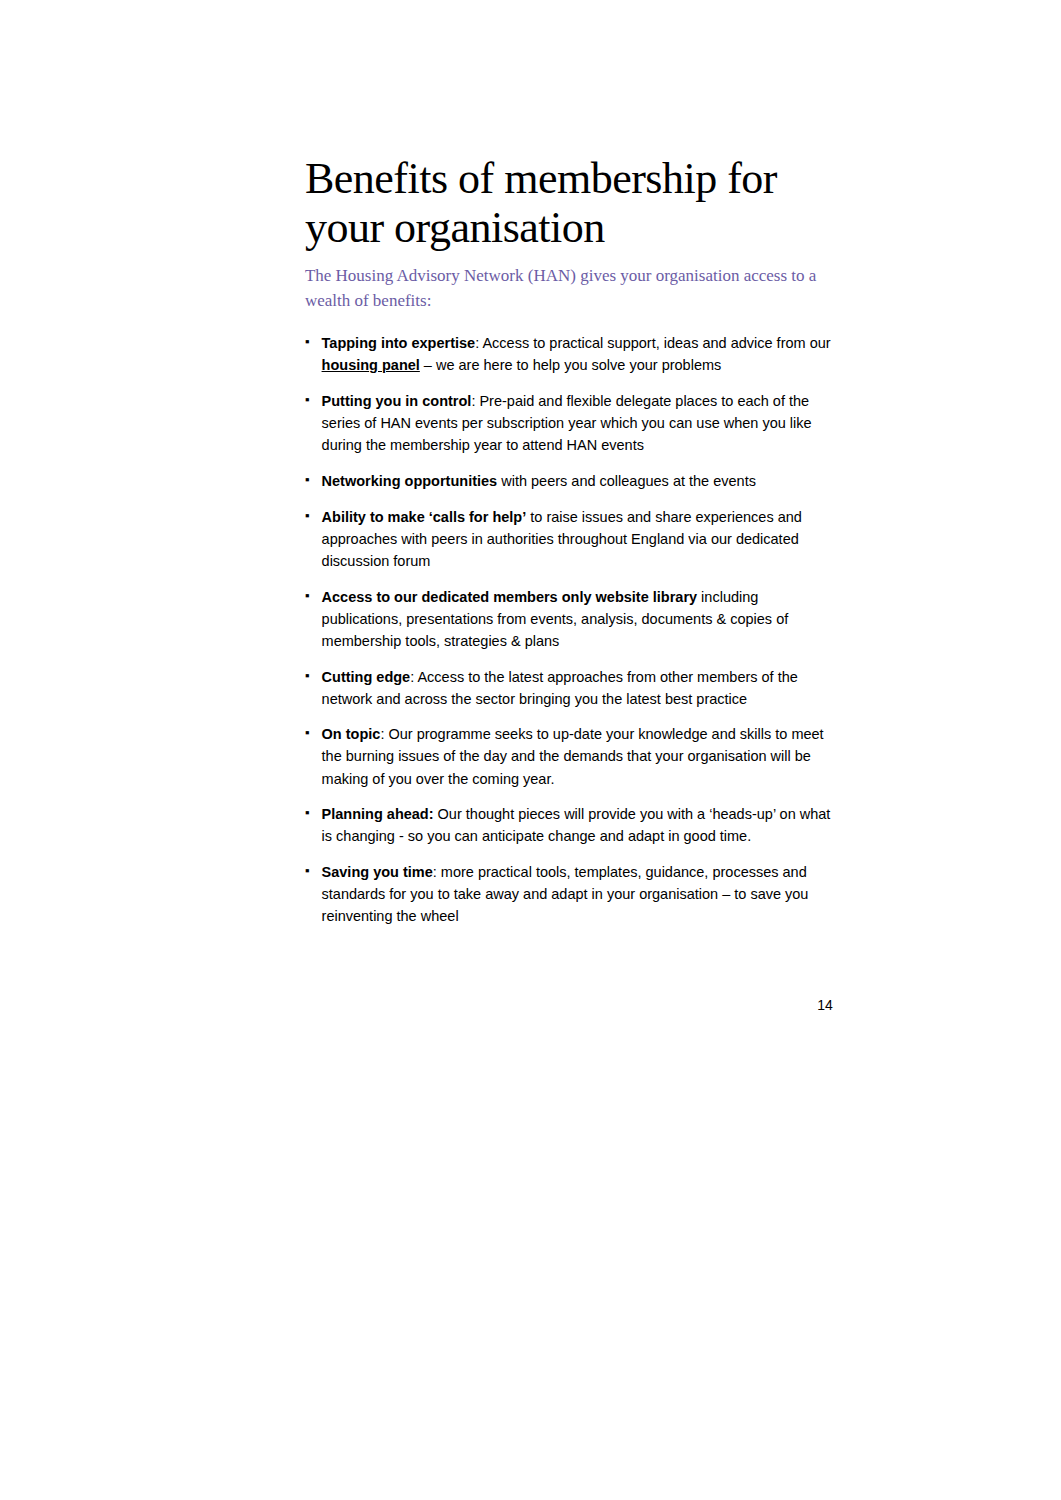Benefits of membership for your organisation
The Housing Advisory Network (HAN) gives your organisation access to a wealth of benefits:
Tapping into expertise: Access to practical support, ideas and advice from our housing panel – we are here to help you solve your problems
Putting you in control: Pre-paid and flexible delegate places to each of the series of HAN events per subscription year which you can use when you like during the membership year to attend HAN events
Networking opportunities with peers and colleagues at the events
Ability to make ‘calls for help’ to raise issues and share experiences and approaches with peers in authorities throughout England via our dedicated discussion forum
Access to our dedicated members only website library including publications, presentations from events, analysis, documents & copies of membership tools, strategies & plans
Cutting edge: Access to the latest approaches from other members of the network and across the sector bringing you the latest best practice
On topic: Our programme seeks to up-date your knowledge and skills to meet the burning issues of the day and the demands that your organisation will be making of you over the coming year.
Planning ahead: Our thought pieces will provide you with a ‘heads-up’ on what is changing - so you can anticipate change and adapt in good time.
Saving you time: more practical tools, templates, guidance, processes and standards for you to take away and adapt in your organisation – to save you reinventing the wheel
14